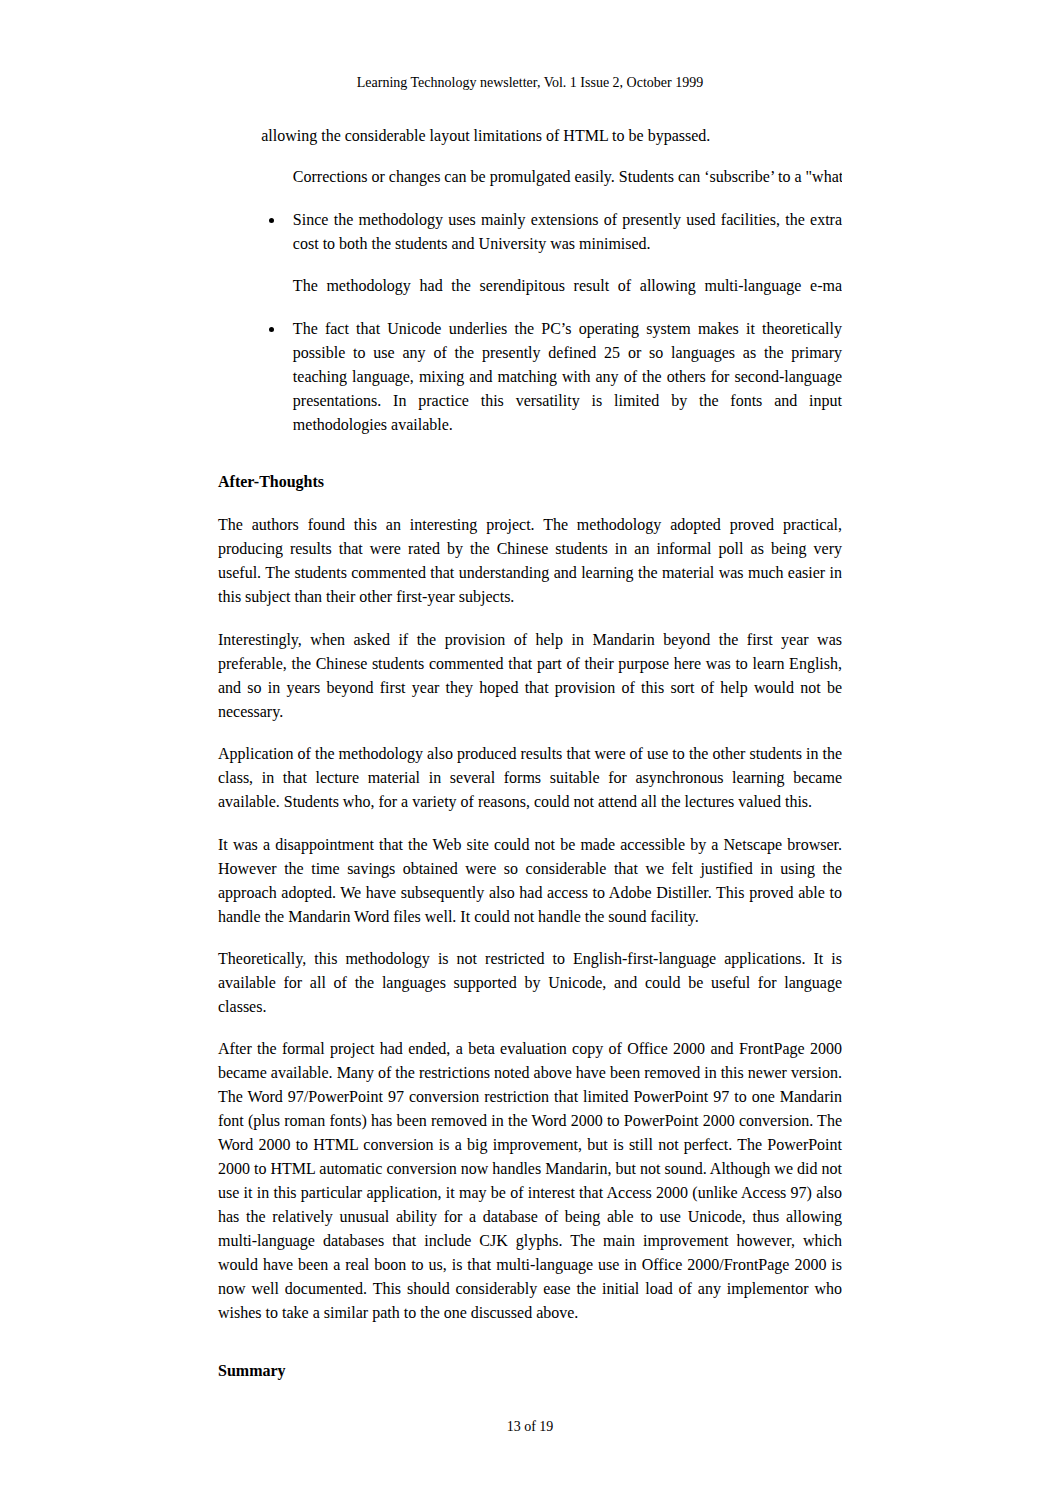Learning Technology newsletter, Vol. 1 Issue 2, October 1999
allowing the considerable layout limitations of HTML to be bypassed.
Corrections or changes can be promulgated easily. Students can ‘subscribe’ to a "what’s new" web page, and be automatically notified when a change is made. This obviates the need for a lecturer to have to send e-mail notifications of changes to students.
Since the methodology uses mainly extensions of presently used facilities, the extra cost to both the students and University was minimised.
The methodology had the serendipitous result of allowing multi-language e-ma
The fact that Unicode underlies the PC’s operating system makes it theoretically possible to use any of the presently defined 25 or so languages as the primary teaching language, mixing and matching with any of the others for second-language presentations. In practice this versatility is limited by the fonts and input methodologies available.
After-Thoughts
The authors found this an interesting project. The methodology adopted proved practical, producing results that were rated by the Chinese students in an informal poll as being very useful. The students commented that understanding and learning the material was much easier in this subject than their other first-year subjects.
Interestingly, when asked if the provision of help in Mandarin beyond the first year was preferable, the Chinese students commented that part of their purpose here was to learn English, and so in years beyond first year they hoped that provision of this sort of help would not be necessary.
Application of the methodology also produced results that were of use to the other students in the class, in that lecture material in several forms suitable for asynchronous learning became available. Students who, for a variety of reasons, could not attend all the lectures valued this.
It was a disappointment that the Web site could not be made accessible by a Netscape browser. However the time savings obtained were so considerable that we felt justified in using the approach adopted. We have subsequently also had access to Adobe Distiller. This proved able to handle the Mandarin Word files well. It could not handle the sound facility.
Theoretically, this methodology is not restricted to English-first-language applications. It is available for all of the languages supported by Unicode, and could be useful for language classes.
After the formal project had ended, a beta evaluation copy of Office 2000 and FrontPage 2000 became available. Many of the restrictions noted above have been removed in this newer version. The Word 97/PowerPoint 97 conversion restriction that limited PowerPoint 97 to one Mandarin font (plus roman fonts) has been removed in the Word 2000 to PowerPoint 2000 conversion. The Word 2000 to HTML conversion is a big improvement, but is still not perfect. The PowerPoint 2000 to HTML automatic conversion now handles Mandarin, but not sound. Although we did not use it in this particular application, it may be of interest that Access 2000 (unlike Access 97) also has the relatively unusual ability for a database of being able to use Unicode, thus allowing multi-language databases that include CJK glyphs. The main improvement however, which would have been a real boon to us, is that multi-language use in Office 2000/FrontPage 2000 is now well documented. This should considerably ease the initial load of any implementor who wishes to take a similar path to the one discussed above.
Summary
13 of 19